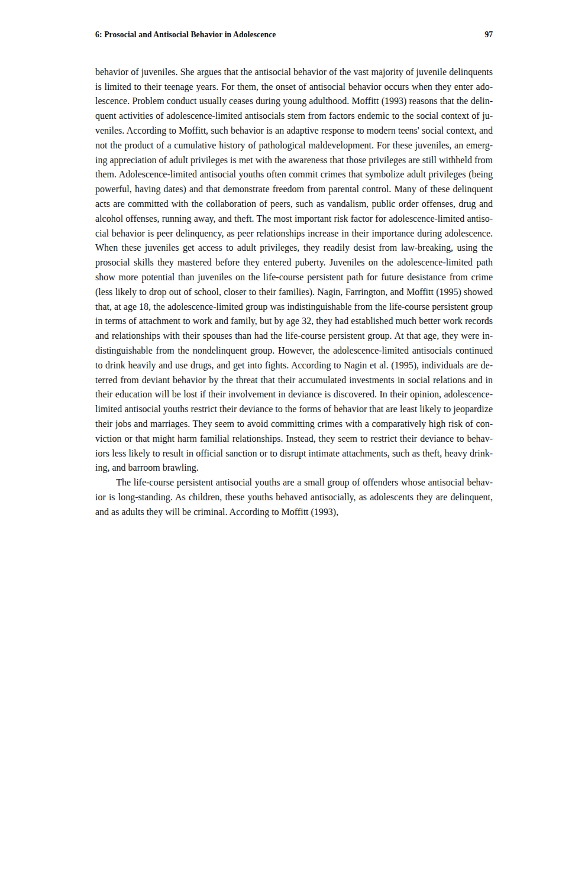6: Prosocial and Antisocial Behavior in Adolescence 97
behavior of juveniles. She argues that the antisocial behavior of the vast majority of juvenile delinquents is limited to their teenage years. For them, the onset of antisocial behavior occurs when they enter adolescence. Problem conduct usually ceases during young adulthood. Moffitt (1993) reasons that the delinquent activities of adolescence-limited antisocials stem from factors endemic to the social context of juveniles. According to Moffitt, such behavior is an adaptive response to modern teens' social context, and not the product of a cumulative history of pathological maldevelopment. For these juveniles, an emerging appreciation of adult privileges is met with the awareness that those privileges are still withheld from them. Adolescence-limited antisocial youths often commit crimes that symbolize adult privileges (being powerful, having dates) and that demonstrate freedom from parental control. Many of these delinquent acts are committed with the collaboration of peers, such as vandalism, public order offenses, drug and alcohol offenses, running away, and theft. The most important risk factor for adolescence-limited antisocial behavior is peer delinquency, as peer relationships increase in their importance during adolescence. When these juveniles get access to adult privileges, they readily desist from law-breaking, using the prosocial skills they mastered before they entered puberty. Juveniles on the adolescence-limited path show more potential than juveniles on the life-course persistent path for future desistance from crime (less likely to drop out of school, closer to their families). Nagin, Farrington, and Moffitt (1995) showed that, at age 18, the adolescence-limited group was indistinguishable from the life-course persistent group in terms of attachment to work and family, but by age 32, they had established much better work records and relationships with their spouses than had the life-course persistent group. At that age, they were indistinguishable from the nondelinquent group. However, the adolescence-limited antisocials continued to drink heavily and use drugs, and get into fights. According to Nagin et al. (1995), individuals are deterred from deviant behavior by the threat that their accumulated investments in social relations and in their education will be lost if their involvement in deviance is discovered. In their opinion, adolescence-limited antisocial youths restrict their deviance to the forms of behavior that are least likely to jeopardize their jobs and marriages. They seem to avoid committing crimes with a comparatively high risk of conviction or that might harm familial relationships. Instead, they seem to restrict their deviance to behaviors less likely to result in official sanction or to disrupt intimate attachments, such as theft, heavy drinking, and barroom brawling.
The life-course persistent antisocial youths are a small group of offenders whose antisocial behavior is long-standing. As children, these youths behaved antisocially, as adolescents they are delinquent, and as adults they will be criminal. According to Moffitt (1993),